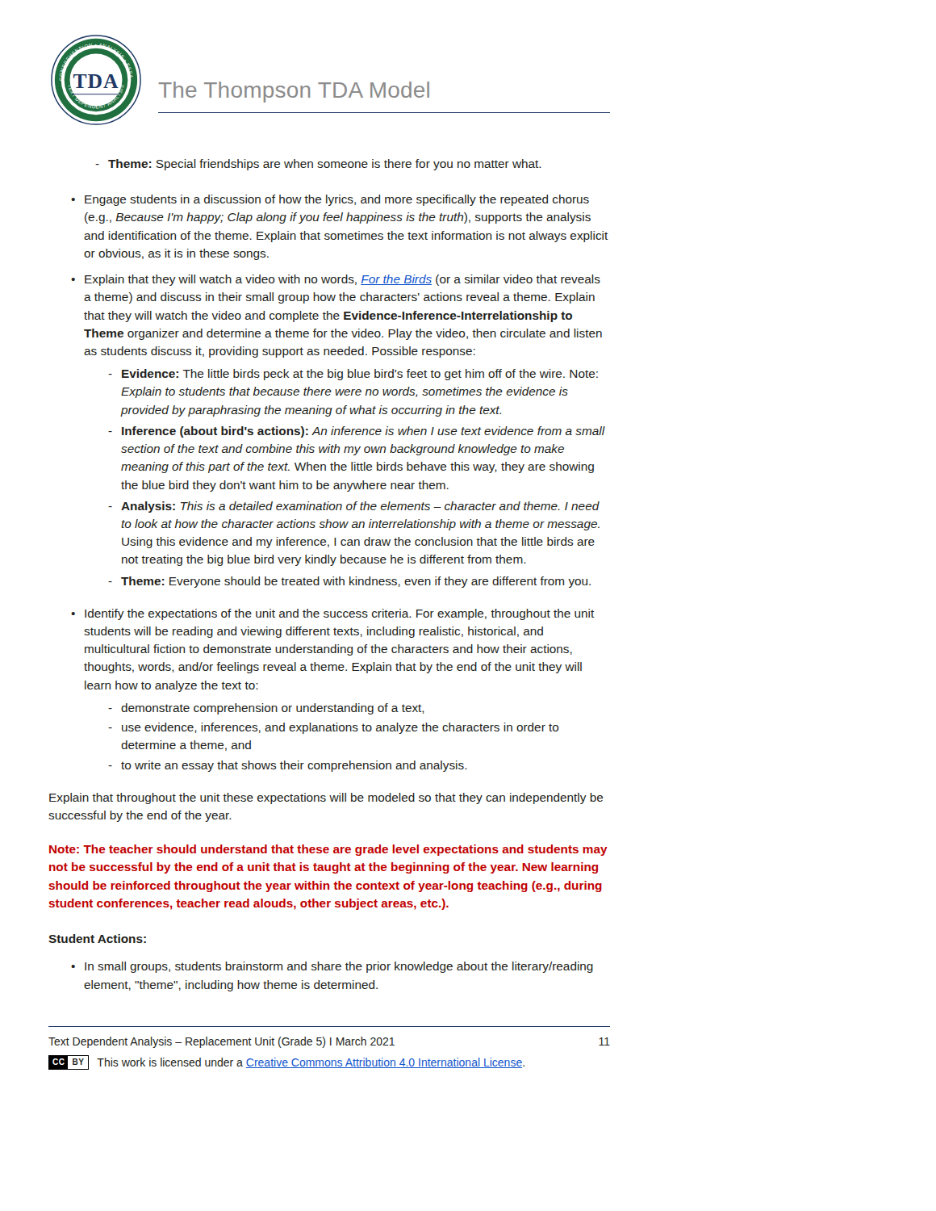READING COMPREHENSION • ANALYSIS • ESSAY WRITING TEXT DEPENDENT ANALYSIS TDA
The Thompson TDA Model
Theme: Special friendships are when someone is there for you no matter what.
Engage students in a discussion of how the lyrics, and more specifically the repeated chorus (e.g., Because I'm happy; Clap along if you feel happiness is the truth), supports the analysis and identification of the theme. Explain that sometimes the text information is not always explicit or obvious, as it is in these songs.
Explain that they will watch a video with no words, For the Birds (or a similar video that reveals a theme) and discuss in their small group how the characters' actions reveal a theme. Explain that they will watch the video and complete the Evidence-Inference-Interrelationship to Theme organizer and determine a theme for the video. Play the video, then circulate and listen as students discuss it, providing support as needed. Possible response:
Evidence: The little birds peck at the big blue bird's feet to get him off of the wire. Note: Explain to students that because there were no words, sometimes the evidence is provided by paraphrasing the meaning of what is occurring in the text.
Inference (about bird's actions): An inference is when I use text evidence from a small section of the text and combine this with my own background knowledge to make meaning of this part of the text. When the little birds behave this way, they are showing the blue bird they don't want him to be anywhere near them.
Analysis: This is a detailed examination of the elements – character and theme. I need to look at how the character actions show an interrelationship with a theme or message. Using this evidence and my inference, I can draw the conclusion that the little birds are not treating the big blue bird very kindly because he is different from them.
Theme: Everyone should be treated with kindness, even if they are different from you.
Identify the expectations of the unit and the success criteria. For example, throughout the unit students will be reading and viewing different texts, including realistic, historical, and multicultural fiction to demonstrate understanding of the characters and how their actions, thoughts, words, and/or feelings reveal a theme. Explain that by the end of the unit they will learn how to analyze the text to:
demonstrate comprehension or understanding of a text,
use evidence, inferences, and explanations to analyze the characters in order to determine a theme, and
to write an essay that shows their comprehension and analysis.
Explain that throughout the unit these expectations will be modeled so that they can independently be successful by the end of the year.
Note: The teacher should understand that these are grade level expectations and students may not be successful by the end of a unit that is taught at the beginning of the year. New learning should be reinforced throughout the year within the context of year-long teaching (e.g., during student conferences, teacher read alouds, other subject areas, etc.).
Student Actions:
In small groups, students brainstorm and share the prior knowledge about the literary/reading element, "theme", including how theme is determined.
Text Dependent Analysis – Replacement Unit (Grade 5) I March 2021
11
CC BY This work is licensed under a Creative Commons Attribution 4.0 International License.